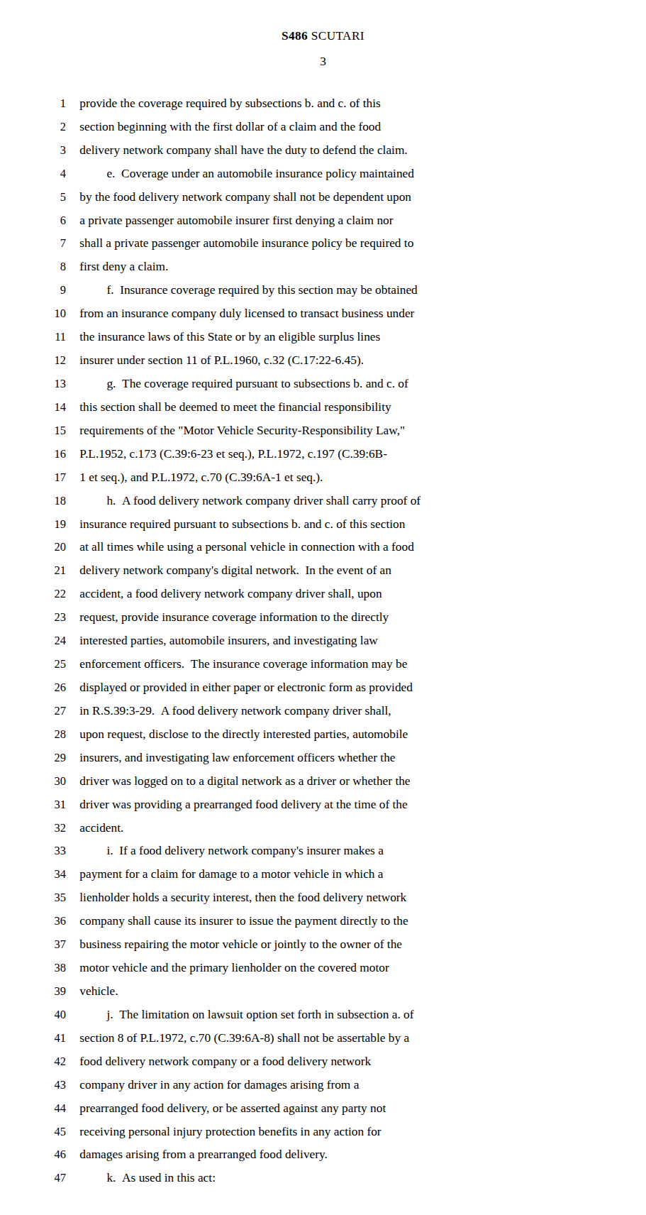S486 SCUTARI
3
provide the coverage required by subsections b. and c. of this
section beginning with the first dollar of a claim and the food
delivery network company shall have the duty to defend the claim.
e. Coverage under an automobile insurance policy maintained
by the food delivery network company shall not be dependent upon
a private passenger automobile insurer first denying a claim nor
shall a private passenger automobile insurance policy be required to
first deny a claim.
f. Insurance coverage required by this section may be obtained
from an insurance company duly licensed to transact business under
the insurance laws of this State or by an eligible surplus lines
insurer under section 11 of P.L.1960, c.32 (C.17:22-6.45).
g. The coverage required pursuant to subsections b. and c. of
this section shall be deemed to meet the financial responsibility
requirements of the "Motor Vehicle Security-Responsibility Law,"
P.L.1952, c.173 (C.39:6-23 et seq.), P.L.1972, c.197 (C.39:6B-
1 et seq.), and P.L.1972, c.70 (C.39:6A-1 et seq.).
h. A food delivery network company driver shall carry proof of
insurance required pursuant to subsections b. and c. of this section
at all times while using a personal vehicle in connection with a food
delivery network company's digital network. In the event of an
accident, a food delivery network company driver shall, upon
request, provide insurance coverage information to the directly
interested parties, automobile insurers, and investigating law
enforcement officers. The insurance coverage information may be
displayed or provided in either paper or electronic form as provided
in R.S.39:3-29. A food delivery network company driver shall,
upon request, disclose to the directly interested parties, automobile
insurers, and investigating law enforcement officers whether the
driver was logged on to a digital network as a driver or whether the
driver was providing a prearranged food delivery at the time of the
accident.
i. If a food delivery network company's insurer makes a
payment for a claim for damage to a motor vehicle in which a
lienholder holds a security interest, then the food delivery network
company shall cause its insurer to issue the payment directly to the
business repairing the motor vehicle or jointly to the owner of the
motor vehicle and the primary lienholder on the covered motor
vehicle.
j. The limitation on lawsuit option set forth in subsection a. of
section 8 of P.L.1972, c.70 (C.39:6A-8) shall not be assertable by a
food delivery network company or a food delivery network
company driver in any action for damages arising from a
prearranged food delivery, or be asserted against any party not
receiving personal injury protection benefits in any action for
damages arising from a prearranged food delivery.
k. As used in this act: